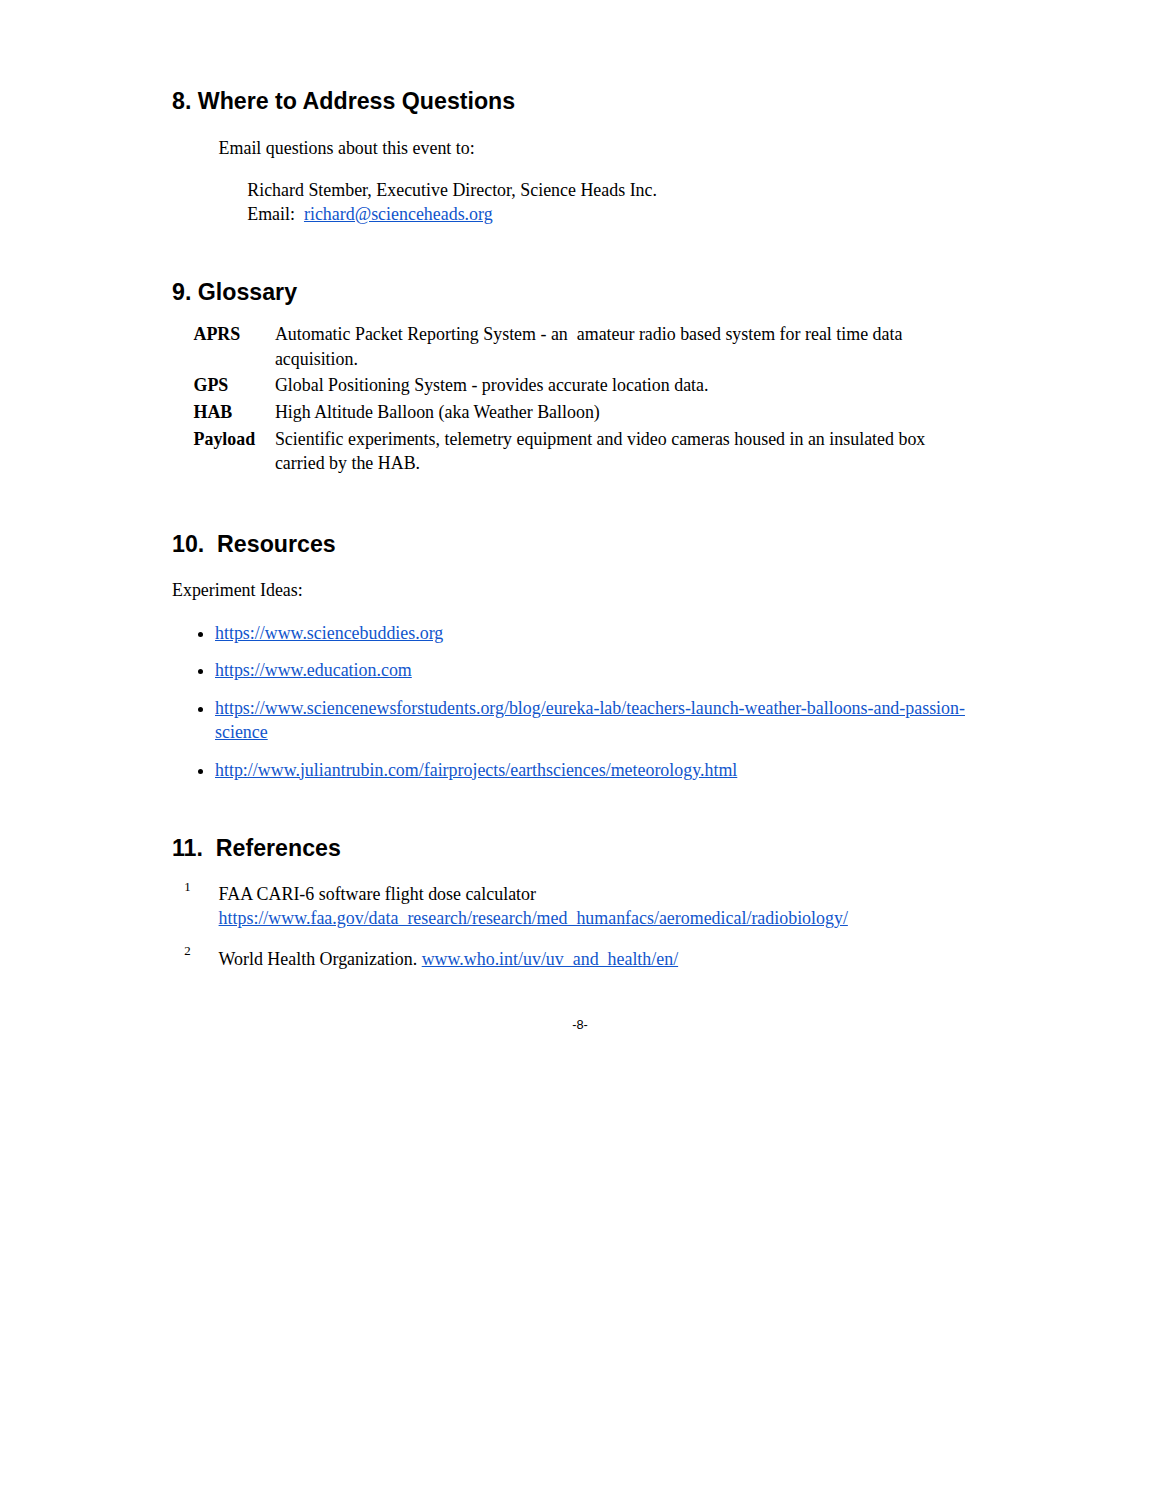8. Where to Address Questions
Email questions about this event to:
Richard Stember, Executive Director, Science Heads Inc.
Email: richard@scienceheads.org
9. Glossary
| APRS | Automatic Packet Reporting System - an amateur radio based system for real time data acquisition. |
| GPS | Global Positioning System - provides accurate location data. |
| HAB | High Altitude Balloon (aka Weather Balloon) |
| Payload | Scientific experiments, telemetry equipment and video cameras housed in an insulated box carried by the HAB. |
10. Resources
Experiment Ideas:
https://www.sciencebuddies.org
https://www.education.com
https://www.sciencenewsforstudents.org/blog/eureka-lab/teachers-launch-weather-balloons-and-passion-science
http://www.juliantrubin.com/fairprojects/earthsciences/meteorology.html
11. References
FAA CARI-6 software flight dose calculator https://www.faa.gov/data_research/research/med_humanfacs/aeromedical/radiobiology/
World Health Organization. www.who.int/uv/uv_and_health/en/
-8-